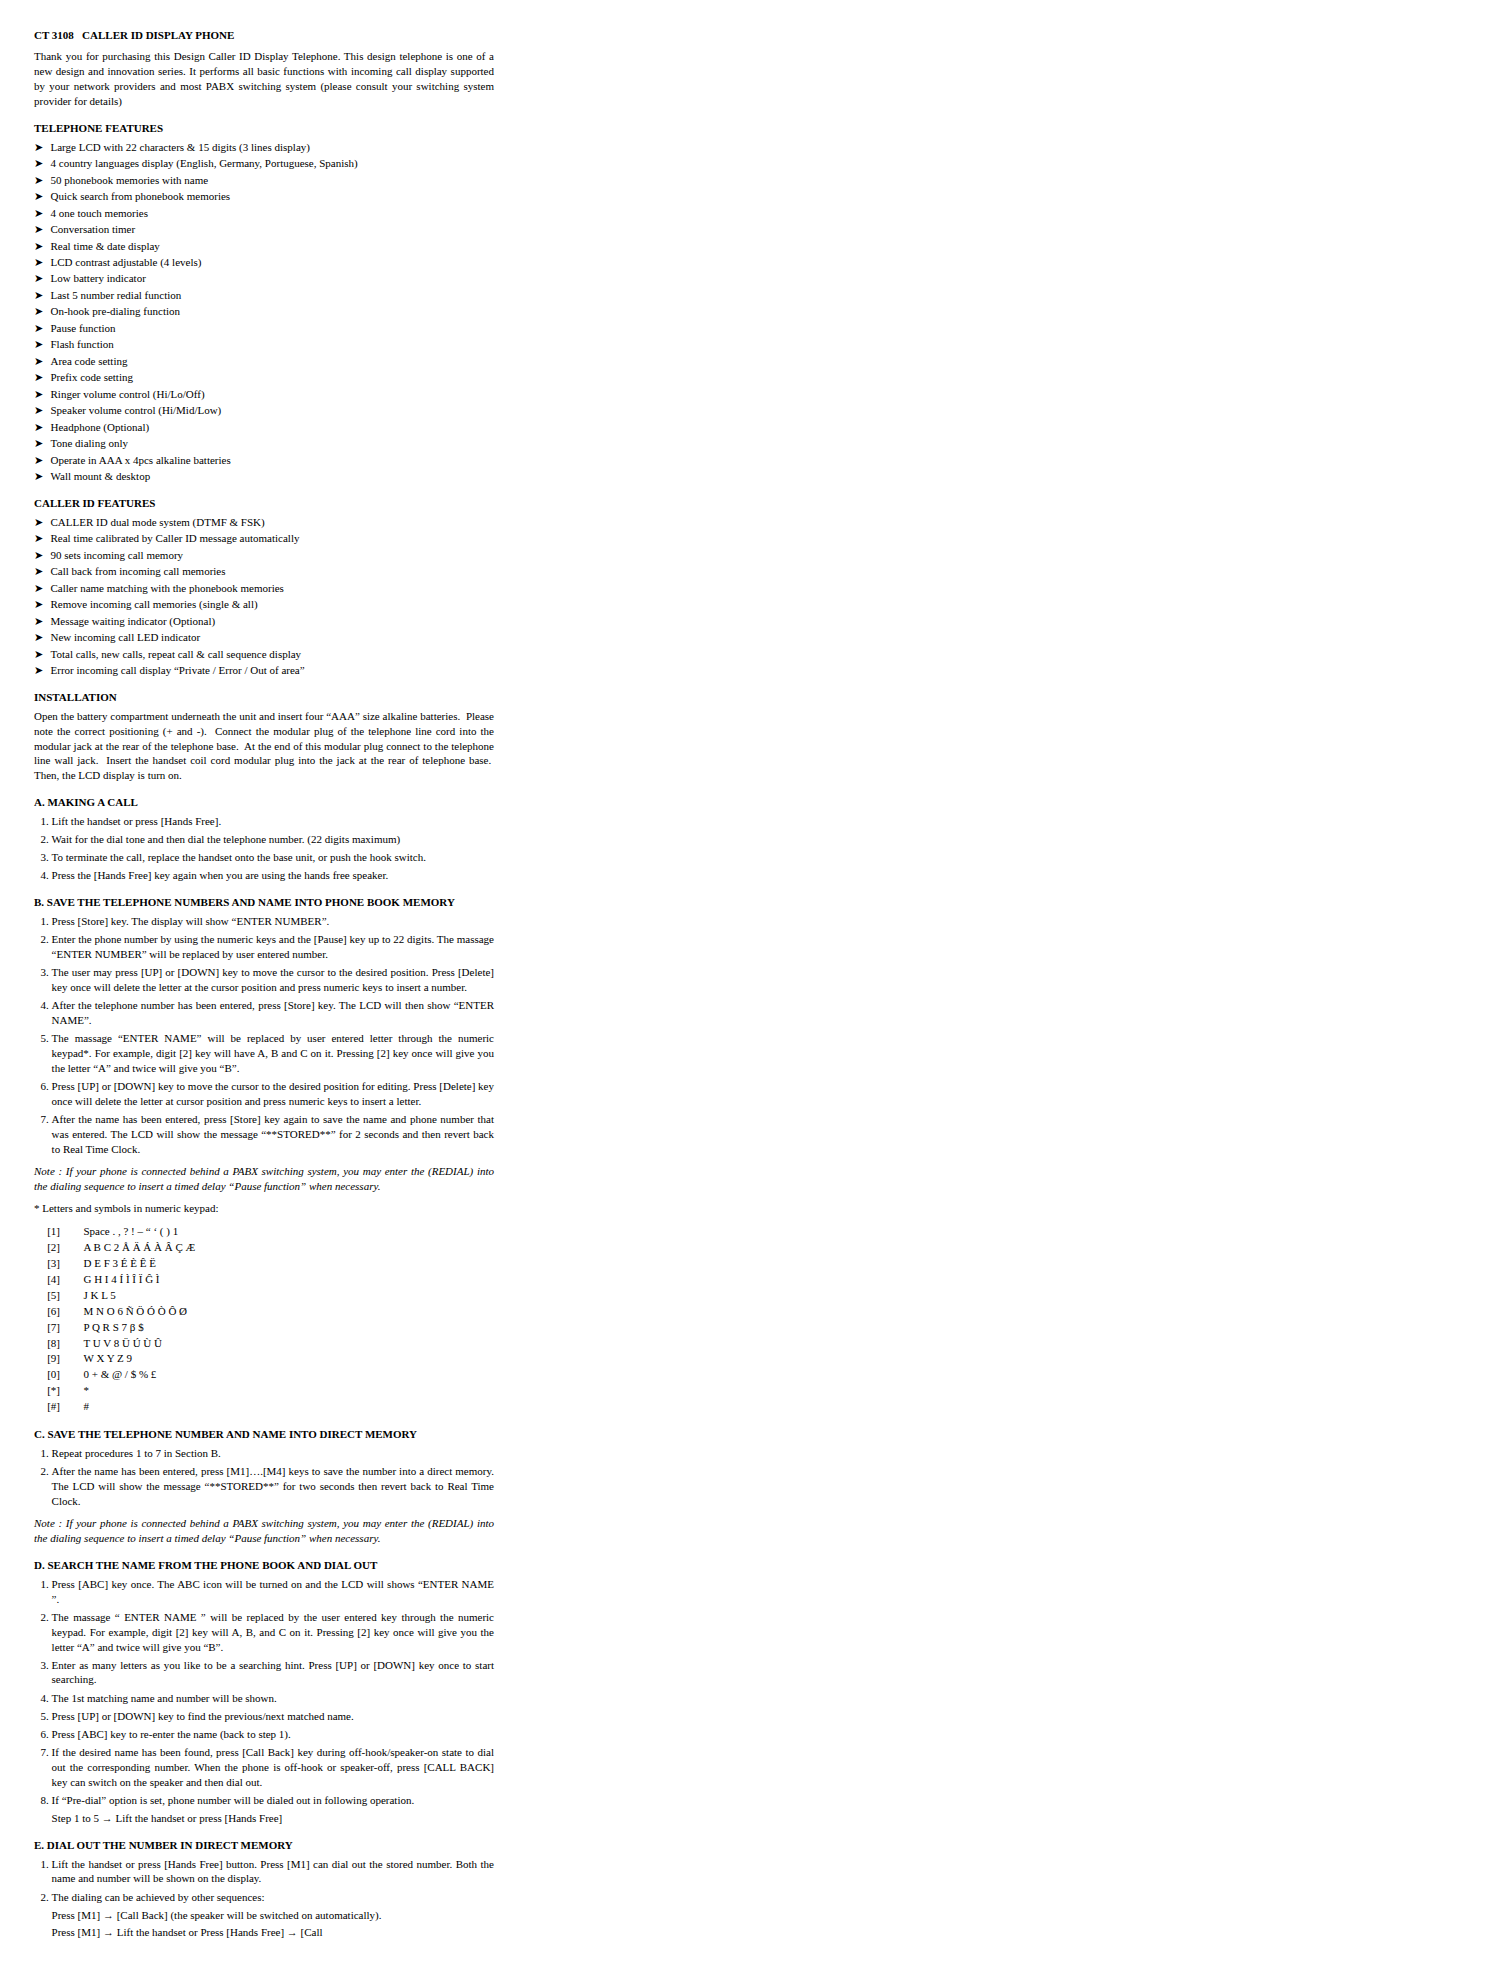CT 3108 CALLER ID DISPLAY PHONE
Thank you for purchasing this Design Caller ID Display Telephone. This design telephone is one of a new design and innovation series. It performs all basic functions with incoming call display supported by your network providers and most PABX switching system (please consult your switching system provider for details)
Telephone Features
Large LCD with 22 characters & 15 digits (3 lines display)
4 country languages display (English, Germany, Portuguese, Spanish)
50 phonebook memories with name
Quick search from phonebook memories
4 one touch memories
Conversation timer
Real time & date display
LCD contrast adjustable (4 levels)
Low battery indicator
Last 5 number redial function
On-hook pre-dialing function
Pause function
Flash function
Area code setting
Prefix code setting
Ringer volume control (Hi/Lo/Off)
Speaker volume control (Hi/Mid/Low)
Headphone (Optional)
Tone dialing only
Operate in AAA x 4pcs alkaline batteries
Wall mount & desktop
Caller ID Features
CALLER ID dual mode system (DTMF & FSK)
Real time calibrated by Caller ID message automatically
90 sets incoming call memory
Call back from incoming call memories
Caller name matching with the phonebook memories
Remove incoming call memories (single & all)
Message waiting indicator (Optional)
New incoming call LED indicator
Total calls, new calls, repeat call & call sequence display
Error incoming call display “Private / Error / Out of area”
INSTALLATION
Open the battery compartment underneath the unit and insert four “AAA” size alkaline batteries. Please note the correct positioning (+ and -). Connect the modular plug of the telephone line cord into the modular jack at the rear of the telephone base. At the end of this modular plug connect to the telephone line wall jack. Insert the handset coil cord modular plug into the jack at the rear of telephone base. Then, the LCD display is turn on.
A. MAKING A CALL
Lift the handset or press [Hands Free].
Wait for the dial tone and then dial the telephone number. (22 digits maximum)
To terminate the call, replace the handset onto the base unit, or push the hook switch.
Press the [Hands Free] key again when you are using the hands free speaker.
B. SAVE THE TELEPHONE NUMBERS AND NAME INTO PHONE BOOK MEMORY
Press [Store] key. The display will show “ENTER NUMBER”.
Enter the phone number by using the numeric keys and the [Pause] key up to 22 digits. The massage “ENTER NUMBER” will be replaced by user entered number.
The user may press [UP] or [DOWN] key to move the cursor to the desired position. Press [Delete] key once will delete the letter at the cursor position and press numeric keys to insert a number.
After the telephone number has been entered, press [Store] key. The LCD will then show “ENTER NAME”.
The massage “ENTER NAME” will be replaced by user entered letter through the numeric keypad*. For example, digit [2] key will have A, B and C on it. Pressing [2] key once will give you the letter “A” and twice will give you “B”.
Press [UP] or [DOWN] key to move the cursor to the desired position for editing. Press [Delete] key once will delete the letter at cursor position and press numeric keys to insert a letter.
After the name has been entered, press [Store] key again to save the name and phone number that was entered. The LCD will show the message “**STORED**” for 2 seconds and then revert back to Real Time Clock.
Note : If your phone is connected behind a PABX switching system, you may enter the (REDIAL) into the dialing sequence to insert a timed delay “Pause function” when necessary.
* Letters and symbols in numeric keypad:
| [1] | Space . , ? ! – “ ‘ ( ) 1 |
| [2] | A B C 2 Å Ä Á À Â Ç Æ |
| [3] | D E F 3 É È Ê Ë |
| [4] | G H I 4 Í Ì Î Ï Ĝ Ì |
| [5] | J K L 5 |
| [6] | M N O 6 Ñ Ö Ó Ò Ô Ø |
| [7] | P Q R S 7 β $ |
| [8] | T U V 8 Ü Ú Ù Û |
| [9] | W X Y Z 9 |
| [0] | 0 + & @ / $ % £ |
| [*] | * |
| [#] | # |
C. SAVE THE TELEPHONE NUMBER AND NAME INTO DIRECT MEMORY
Repeat procedures 1 to 7 in Section B.
After the name has been entered, press [M1]….[M4] keys to save the number into a direct memory. The LCD will show the message “**STORED**” for two seconds then revert back to Real Time Clock.
Note : If your phone is connected behind a PABX switching system, you may enter the (REDIAL) into the dialing sequence to insert a timed delay “Pause function” when necessary.
D. SEARCH THE NAME FROM THE PHONE BOOK AND DIAL OUT
Press [ABC] key once. The ABC icon will be turned on and the LCD will shows “ENTER NAME ”.
The massage “ ENTER NAME ” will be replaced by the user entered key through the numeric keypad. For example, digit [2] key will A, B, and C on it. Pressing [2] key once will give you the letter “A” and twice will give you “B”.
Enter as many letters as you like to be a searching hint. Press [UP] or [DOWN] key once to start searching.
The 1st matching name and number will be shown.
Press [UP] or [DOWN] key to find the previous/next matched name.
Press [ABC] key to re-enter the name (back to step 1).
If the desired name has been found, press [Call Back] key during off-hook/speaker-on state to dial out the corresponding number. When the phone is off-hook or speaker-off, press [CALL BACK] key can switch on the speaker and then dial out.
If “Pre-dial” option is set, phone number will be dialed out in following operation.
Step 1 to 5 → Lift the handset or press [Hands Free]
E. DIAL OUT THE NUMBER IN DIRECT MEMORY
Lift the handset or press [Hands Free] button. Press [M1] can dial out the stored number. Both the name and number will be shown on the display.
The dialing can be achieved by other sequences:
Press [M1] → [Call Back] (the speaker will be switched on automatically).
Press [M1] → Lift the handset or Press [Hands Free] → [Call